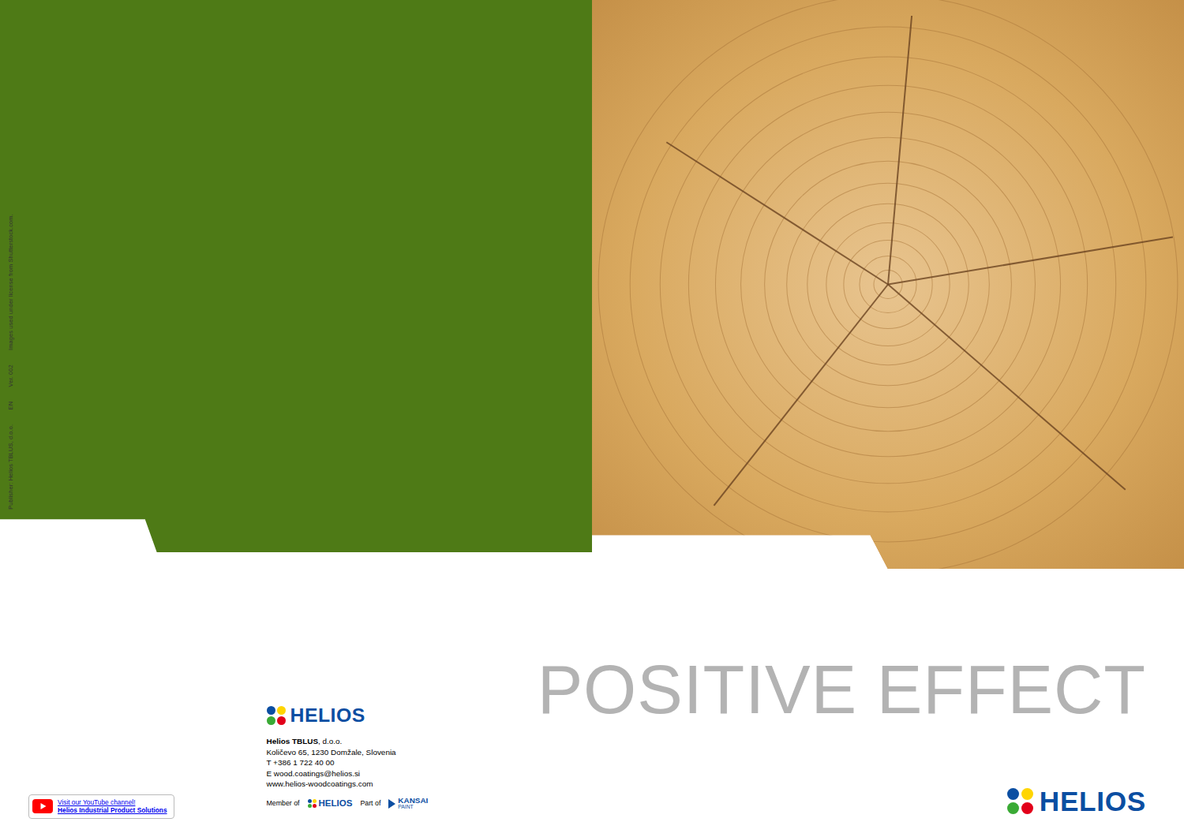Publisher: Helios TBLUS, d.o.o. EN Ver. 002 Images used under license from Shutterstock.com.
Visit our YouTube channel! Helios Industrial Product Solutions
HELIOS
Helios TBLUS, d.o.o.
Količevo 65, 1230 Domžale, Slovenia
T +386 1 722 40 00
E wood.coatings@helios.si
www.helios-woodcoatings.com
Member of HELIOS Part of KANSAIPAINT
POSITIVE EFFECT
HELIOS